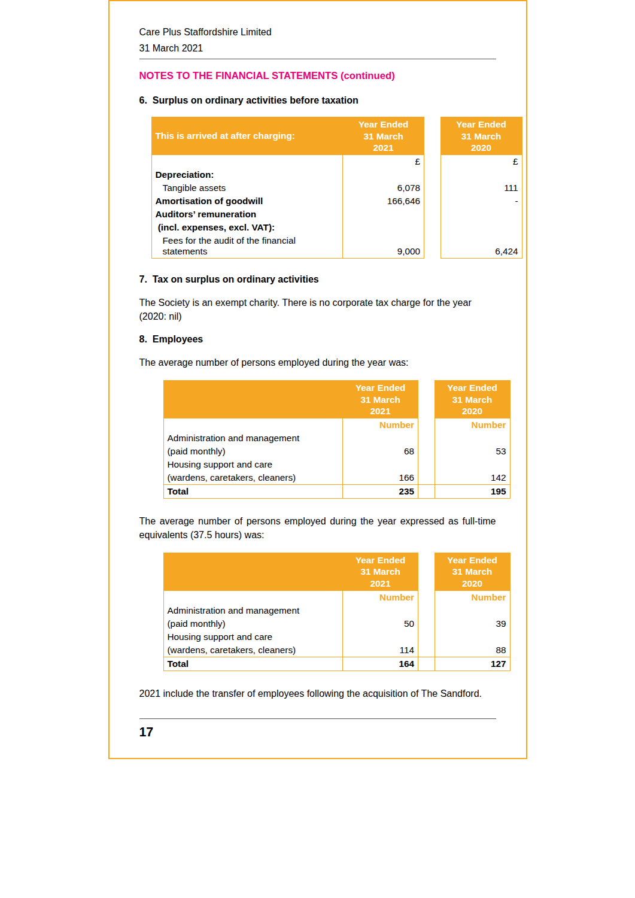Care Plus Staffordshire Limited
31 March 2021
NOTES TO THE FINANCIAL STATEMENTS (continued)
6. Surplus on ordinary activities before taxation
| This is arrived at after charging: | Year Ended 31 March 2021 | | Year Ended 31 March 2020 |
| | £ | | £ |
| Depreciation: | | | |
| Tangible assets | 6,078 | | 111 |
| Amortisation of goodwill | 166,646 | | - |
| Auditors’ remuneration | | | |
| (incl. expenses, excl. VAT): | | | |
| Fees for the audit of the financial statements | 9,000 | | 6,424 |
7. Tax on surplus on ordinary activities
The Society is an exempt charity. There is no corporate tax charge for the year (2020: nil)
8. Employees
The average number of persons employed during the year was:
| | Year Ended 31 March 2021 | | Year Ended 31 March 2020 |
| | Number | | Number |
| Administration and management | | | |
| (paid monthly) | 68 | | 53 |
| Housing support and care | | | |
| (wardens, caretakers, cleaners) | 166 | | 142 |
| Total | 235 | | 195 |
The average number of persons employed during the year expressed as full-time equivalents (37.5 hours) was:
| | Year Ended 31 March 2021 | | Year Ended 31 March 2020 |
| | Number | | Number |
| Administration and management | | | |
| (paid monthly) | 50 | | 39 |
| Housing support and care | | | |
| (wardens, caretakers, cleaners) | 114 | | 88 |
| Total | 164 | | 127 |
2021 include the transfer of employees following the acquisition of The Sandford.
17